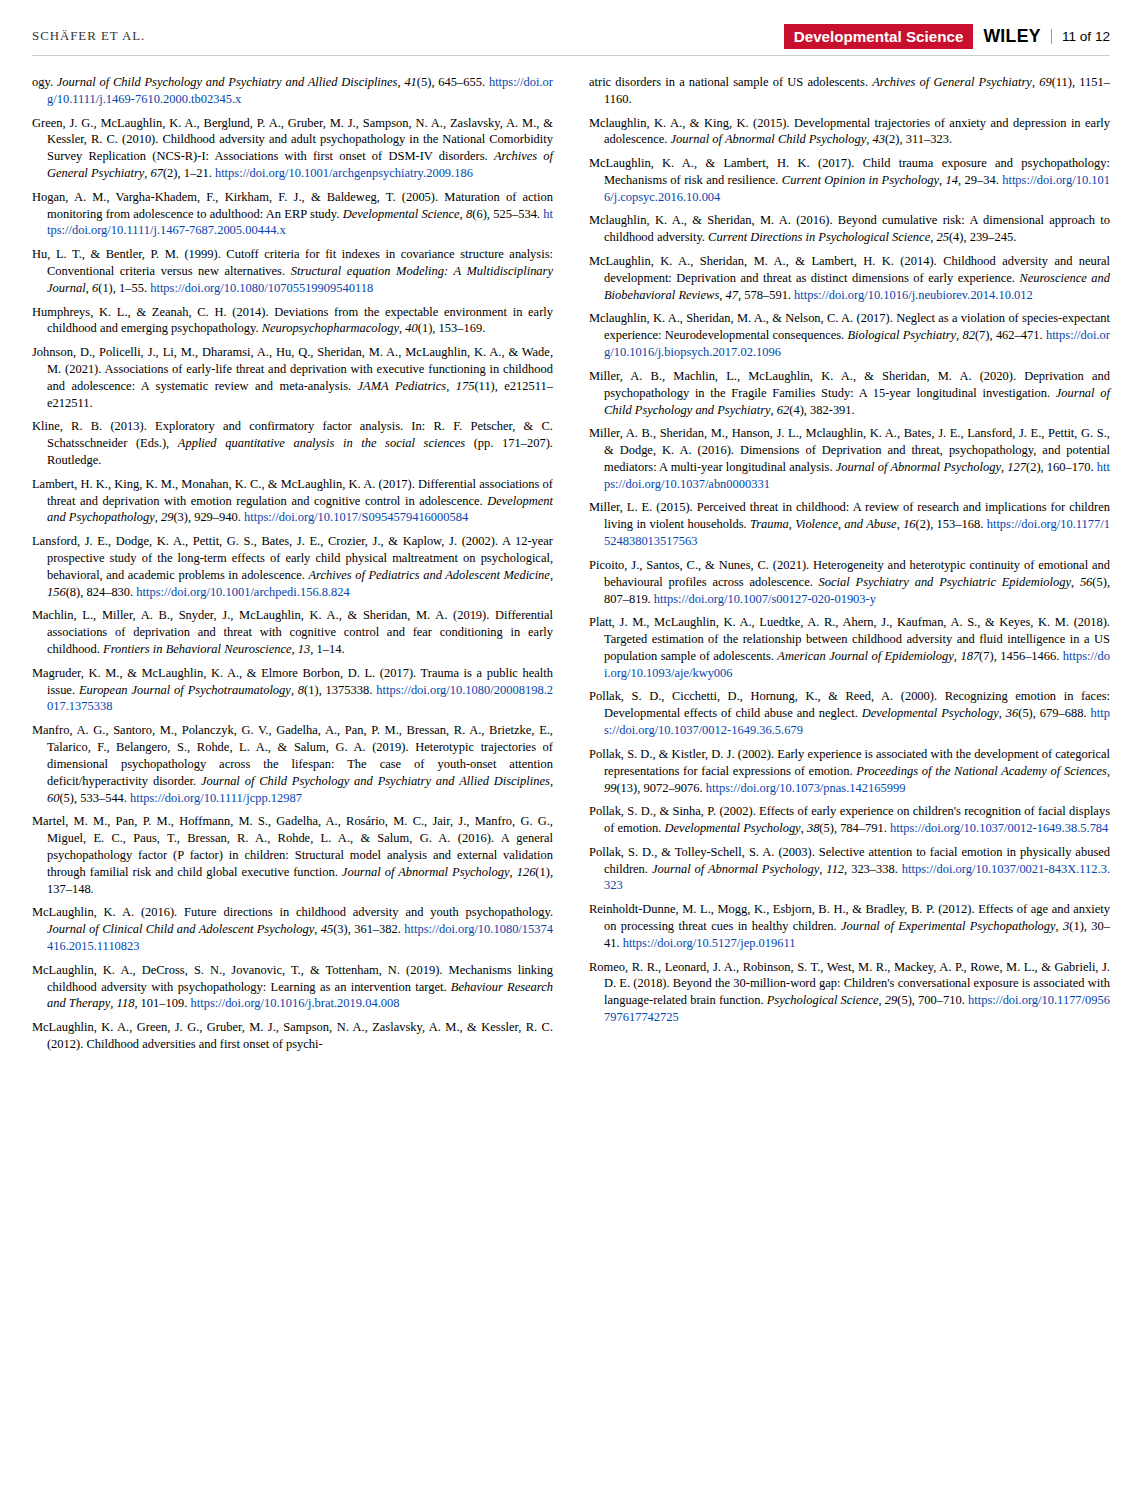Schäfer et al.
Developmental Science WILEY 11 of 12
ogy. Journal of Child Psychology and Psychiatry and Allied Disciplines, 41(5), 645–655. https://doi.org/10.1111/j.1469-7610.2000.tb02345.x
Green, J. G., McLaughlin, K. A., Berglund, P. A., Gruber, M. J., Sampson, N. A., Zaslavsky, A. M., & Kessler, R. C. (2010). Childhood adversity and adult psychopathology in the National Comorbidity Survey Replication (NCS-R)-I: Associations with first onset of DSM-IV disorders. Archives of General Psychiatry, 67(2), 1–21. https://doi.org/10.1001/archgenpsychiatry.2009.186
Hogan, A. M., Vargha-Khadem, F., Kirkham, F. J., & Baldeweg, T. (2005). Maturation of action monitoring from adolescence to adulthood: An ERP study. Developmental Science, 8(6), 525–534. https://doi.org/10.1111/j.1467-7687.2005.00444.x
Hu, L. T., & Bentler, P. M. (1999). Cutoff criteria for fit indexes in covariance structure analysis: Conventional criteria versus new alternatives. Structural equation Modeling: A Multidisciplinary Journal, 6(1), 1–55. https://doi.org/10.1080/10705519909540118
Humphreys, K. L., & Zeanah, C. H. (2014). Deviations from the expectable environment in early childhood and emerging psychopathology. Neuropsychopharmacology, 40(1), 153–169.
Johnson, D., Policelli, J., Li, M., Dharamsi, A., Hu, Q., Sheridan, M. A., McLaughlin, K. A., & Wade, M. (2021). Associations of early-life threat and deprivation with executive functioning in childhood and adolescence: A systematic review and meta-analysis. JAMA Pediatrics, 175(11), e212511–e212511.
Kline, R. B. (2013). Exploratory and confirmatory factor analysis. In: R. F. Petscher, & C. Schatsschneider (Eds.), Applied quantitative analysis in the social sciences (pp. 171–207). Routledge.
Lambert, H. K., King, K. M., Monahan, K. C., & McLaughlin, K. A. (2017). Differential associations of threat and deprivation with emotion regulation and cognitive control in adolescence. Development and Psychopathology, 29(3), 929–940. https://doi.org/10.1017/S0954579416000584
Lansford, J. E., Dodge, K. A., Pettit, G. S., Bates, J. E., Crozier, J., & Kaplow, J. (2002). A 12-year prospective study of the long-term effects of early child physical maltreatment on psychological, behavioral, and academic problems in adolescence. Archives of Pediatrics and Adolescent Medicine, 156(8), 824–830. https://doi.org/10.1001/archpedi.156.8.824
Machlin, L., Miller, A. B., Snyder, J., McLaughlin, K. A., & Sheridan, M. A. (2019). Differential associations of deprivation and threat with cognitive control and fear conditioning in early childhood. Frontiers in Behavioral Neuroscience, 13, 1–14.
Magruder, K. M., & McLaughlin, K. A., & Elmore Borbon, D. L. (2017). Trauma is a public health issue. European Journal of Psychotraumatology, 8(1), 1375338. https://doi.org/10.1080/20008198.2017.1375338
Manfro, A. G., Santoro, M., Polanczyk, G. V., Gadelha, A., Pan, P. M., Bressan, R. A., Brietzke, E., Talarico, F., Belangero, S., Rohde, L. A., & Salum, G. A. (2019). Heterotypic trajectories of dimensional psychopathology across the lifespan: The case of youth-onset attention deficit/hyperactivity disorder. Journal of Child Psychology and Psychiatry and Allied Disciplines, 60(5), 533–544. https://doi.org/10.1111/jcpp.12987
Martel, M. M., Pan, P. M., Hoffmann, M. S., Gadelha, A., Rosário, M. C., Jair, J., Manfro, G. G., Miguel, E. C., Paus, T., Bressan, R. A., Rohde, L. A., & Salum, G. A. (2016). A general psychopathology factor (P factor) in children: Structural model analysis and external validation through familial risk and child global executive function. Journal of Abnormal Psychology, 126(1), 137–148.
McLaughlin, K. A. (2016). Future directions in childhood adversity and youth psychopathology. Journal of Clinical Child and Adolescent Psychology, 45(3), 361–382. https://doi.org/10.1080/15374416.2015.1110823
McLaughlin, K. A., DeCross, S. N., Jovanovic, T., & Tottenham, N. (2019). Mechanisms linking childhood adversity with psychopathology: Learning as an intervention target. Behaviour Research and Therapy, 118, 101–109. https://doi.org/10.1016/j.brat.2019.04.008
McLaughlin, K. A., Green, J. G., Gruber, M. J., Sampson, N. A., Zaslavsky, A. M., & Kessler, R. C. (2012). Childhood adversities and first onset of psychi-
atric disorders in a national sample of US adolescents. Archives of General Psychiatry, 69(11), 1151–1160.
Mclaughlin, K. A., & King, K. (2015). Developmental trajectories of anxiety and depression in early adolescence. Journal of Abnormal Child Psychology, 43(2), 311–323.
McLaughlin, K. A., & Lambert, H. K. (2017). Child trauma exposure and psychopathology: Mechanisms of risk and resilience. Current Opinion in Psychology, 14, 29–34. https://doi.org/10.1016/j.copsyc.2016.10.004
Mclaughlin, K. A., & Sheridan, M. A. (2016). Beyond cumulative risk: A dimensional approach to childhood adversity. Current Directions in Psychological Science, 25(4), 239–245.
McLaughlin, K. A., Sheridan, M. A., & Lambert, H. K. (2014). Childhood adversity and neural development: Deprivation and threat as distinct dimensions of early experience. Neuroscience and Biobehavioral Reviews, 47, 578–591. https://doi.org/10.1016/j.neubiorev.2014.10.012
Mclaughlin, K. A., Sheridan, M. A., & Nelson, C. A. (2017). Neglect as a violation of species-expectant experience: Neurodevelopmental consequences. Biological Psychiatry, 82(7), 462–471. https://doi.org/10.1016/j.biopsych.2017.02.1096
Miller, A. B., Machlin, L., McLaughlin, K. A., & Sheridan, M. A. (2020). Deprivation and psychopathology in the Fragile Families Study: A 15-year longitudinal investigation. Journal of Child Psychology and Psychiatry, 62(4), 382-391.
Miller, A. B., Sheridan, M., Hanson, J. L., Mclaughlin, K. A., Bates, J. E., Lansford, J. E., Pettit, G. S., & Dodge, K. A. (2016). Dimensions of Deprivation and threat, psychopathology, and potential mediators: A multi-year longitudinal analysis. Journal of Abnormal Psychology, 127(2), 160–170. https://doi.org/10.1037/abn0000331
Miller, L. E. (2015). Perceived threat in childhood: A review of research and implications for children living in violent households. Trauma, Violence, and Abuse, 16(2), 153–168. https://doi.org/10.1177/1524838013517563
Picoito, J., Santos, C., & Nunes, C. (2021). Heterogeneity and heterotypic continuity of emotional and behavioural profiles across adolescence. Social Psychiatry and Psychiatric Epidemiology, 56(5), 807–819. https://doi.org/10.1007/s00127-020-01903-y
Platt, J. M., McLaughlin, K. A., Luedtke, A. R., Ahern, J., Kaufman, A. S., & Keyes, K. M. (2018). Targeted estimation of the relationship between childhood adversity and fluid intelligence in a US population sample of adolescents. American Journal of Epidemiology, 187(7), 1456–1466. https://doi.org/10.1093/aje/kwy006
Pollak, S. D., Cicchetti, D., Hornung, K., & Reed, A. (2000). Recognizing emotion in faces: Developmental effects of child abuse and neglect. Developmental Psychology, 36(5), 679–688. https://doi.org/10.1037/0012-1649.36.5.679
Pollak, S. D., & Kistler, D. J. (2002). Early experience is associated with the development of categorical representations for facial expressions of emotion. Proceedings of the National Academy of Sciences, 99(13), 9072–9076. https://doi.org/10.1073/pnas.142165999
Pollak, S. D., & Sinha, P. (2002). Effects of early experience on children's recognition of facial displays of emotion. Developmental Psychology, 38(5), 784–791. https://doi.org/10.1037/0012-1649.38.5.784
Pollak, S. D., & Tolley-Schell, S. A. (2003). Selective attention to facial emotion in physically abused children. Journal of Abnormal Psychology, 112, 323–338. https://doi.org/10.1037/0021-843X.112.3.323
Reinholdt-Dunne, M. L., Mogg, K., Esbjorn, B. H., & Bradley, B. P. (2012). Effects of age and anxiety on processing threat cues in healthy children. Journal of Experimental Psychopathology, 3(1), 30–41. https://doi.org/10.5127/jep.019611
Romeo, R. R., Leonard, J. A., Robinson, S. T., West, M. R., Mackey, A. P., Rowe, M. L., & Gabrieli, J. D. E. (2018). Beyond the 30-million-word gap: Children's conversational exposure is associated with language-related brain function. Psychological Science, 29(5), 700–710. https://doi.org/10.1177/0956797617742725